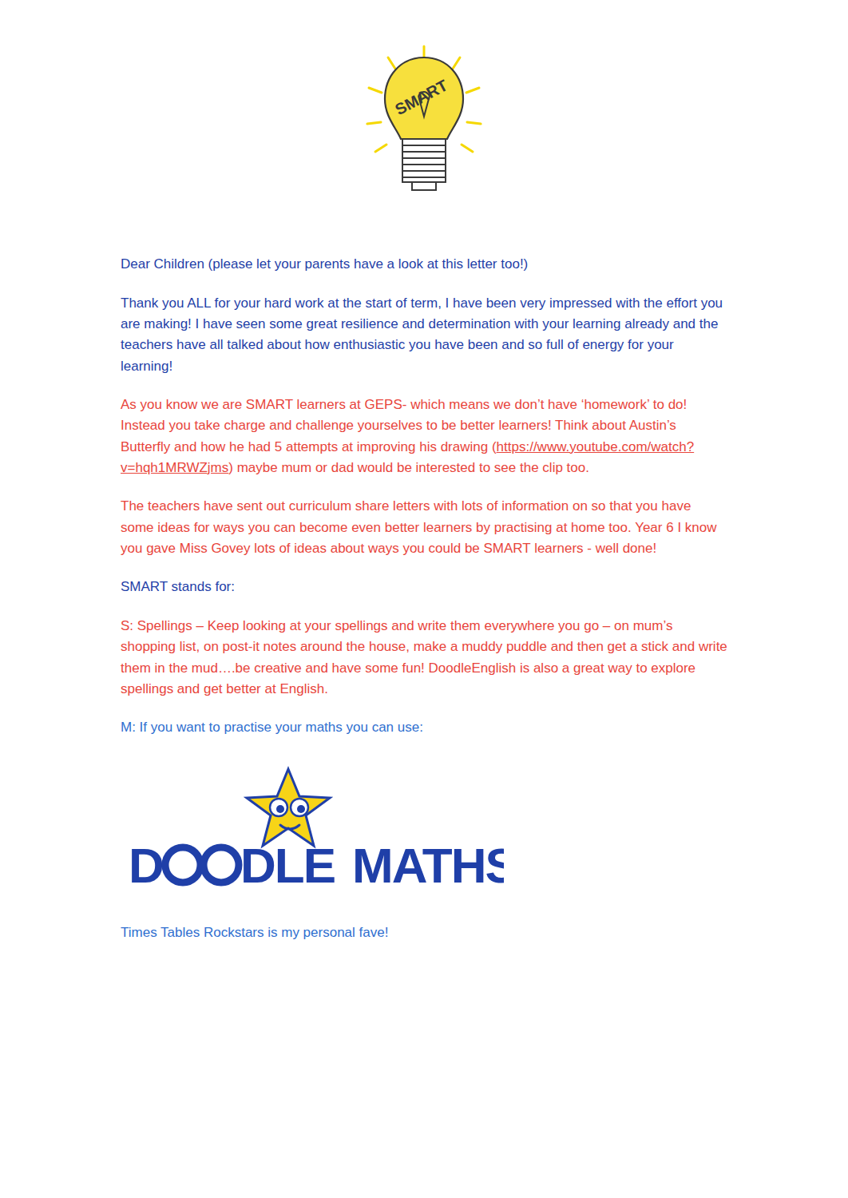SMART
Dear Children (please let your parents have a look at this letter too!)
Thank you ALL for your hard work at the start of term, I have been very impressed with the effort you are making! I have seen some great resilience and determination with your learning already and the teachers have all talked about how enthusiastic you have been and so full of energy for your learning!
As you know we are SMART learners at GEPS- which means we don’t have ‘homework’ to do! Instead you take charge and challenge yourselves to be better learners! Think about Austin’s Butterfly and how he had 5 attempts at improving his drawing (https://www.youtube.com/watch?v=hqh1MRWZjms) maybe mum or dad would be interested to see the clip too.
The teachers have sent out curriculum share letters with lots of information on so that you have some ideas for ways you can become even better learners by practising at home too. Year 6 I know you gave Miss Govey lots of ideas about ways you could be SMART learners - well done!
SMART stands for:
S: Spellings – Keep looking at your spellings and write them everywhere you go – on mum’s shopping list, on post-it notes around the house, make a muddy puddle and then get a stick and write them in the mud….be creative and have some fun! DoodleEnglish is also a great way to explore spellings and get better at English.
M: If you want to practise your maths you can use:
D DLE MATHS
Times Tables Rockstars is my personal fave!